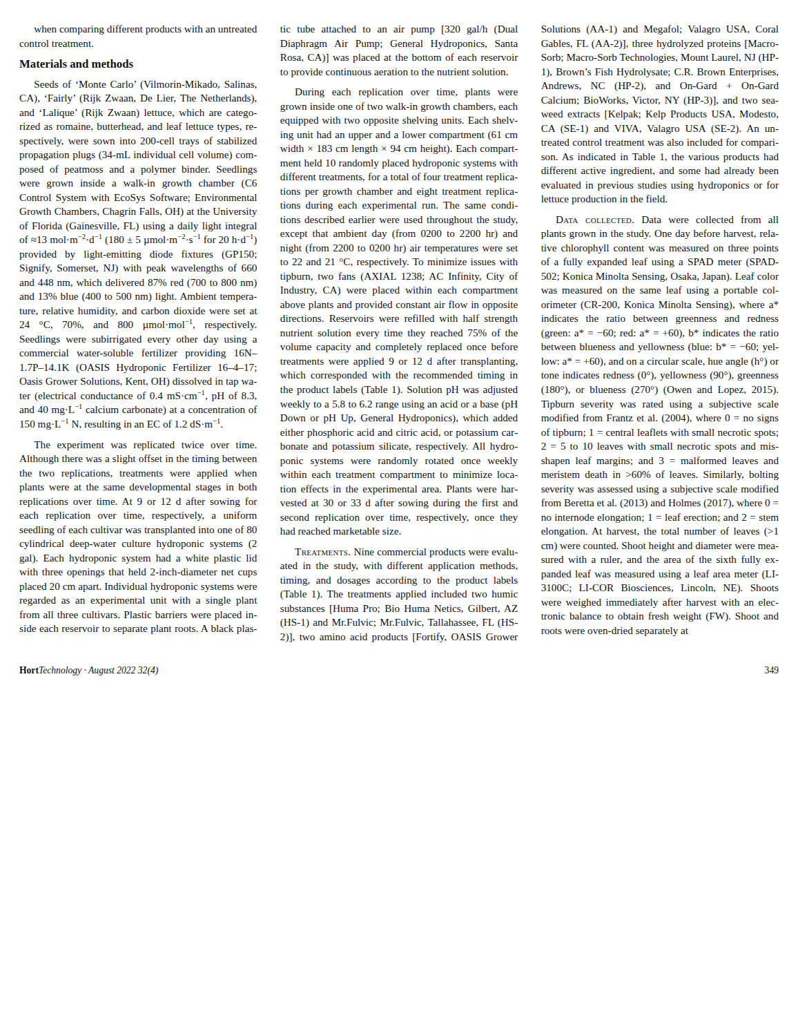when comparing different products with an untreated control treatment.
Materials and methods
Seeds of ‘Monte Carlo’ (Vilmorin-Mikado, Salinas, CA), ‘Fairly’ (Rijk Zwaan, De Lier, The Netherlands), and ‘Lalique’ (Rijk Zwaan) lettuce, which are categorized as romaine, butterhead, and leaf lettuce types, respectively, were sown into 200-cell trays of stabilized propagation plugs (34-mL individual cell volume) composed of peatmoss and a polymer binder. Seedlings were grown inside a walk-in growth chamber (C6 Control System with EcoSys Software; Environmental Growth Chambers, Chagrin Falls, OH) at the University of Florida (Gainesville, FL) using a daily light integral of ≈13 mol·m−2·d−1 (180 ± 5 µmol·m−2·s−1 for 20 h·d−1) provided by light-emitting diode fixtures (GP150; Signify, Somerset, NJ) with peak wavelengths of 660 and 448 nm, which delivered 87% red (700 to 800 nm) and 13% blue (400 to 500 nm) light. Ambient temperature, relative humidity, and carbon dioxide were set at 24 °C, 70%, and 800 µmol·mol−1, respectively. Seedlings were subirrigated every other day using a commercial water-soluble fertilizer providing 16N–1.7P–14.1K (OASIS Hydroponic Fertilizer 16–4–17; Oasis Grower Solutions, Kent, OH) dissolved in tap water (electrical conductance of 0.4 mS·cm−1, pH of 8.3, and 40 mg·L−1 calcium carbonate) at a concentration of 150 mg·L−1 N, resulting in an EC of 1.2 dS·m−1.
The experiment was replicated twice over time. Although there was a slight offset in the timing between the two replications, treatments were applied when plants were at the same developmental stages in both replications over time. At 9 or 12 d after sowing for each replication over time, respectively, a uniform seedling of each cultivar was transplanted into one of 80 cylindrical deep-water culture hydroponic systems (2 gal). Each hydroponic system had a white plastic lid with three openings that held 2-inch-diameter net cups placed 20 cm apart. Individual hydroponic systems were regarded as an experimental unit with a single plant from all three cultivars. Plastic barriers were placed inside each reservoir to separate plant roots. A black plastic tube attached to an air pump [320 gal/h (Dual Diaphragm Air Pump; General Hydroponics, Santa Rosa, CA)] was placed at the bottom of each reservoir to provide continuous aeration to the nutrient solution.
During each replication over time, plants were grown inside one of two walk-in growth chambers, each equipped with two opposite shelving units. Each shelving unit had an upper and a lower compartment (61 cm width × 183 cm length × 94 cm height). Each compartment held 10 randomly placed hydroponic systems with different treatments, for a total of four treatment replications per growth chamber and eight treatment replications during each experimental run. The same conditions described earlier were used throughout the study, except that ambient day (from 0200 to 2200 hr) and night (from 2200 to 0200 hr) air temperatures were set to 22 and 21 °C, respectively. To minimize issues with tipburn, two fans (AXIAL 1238; AC Infinity, City of Industry, CA) were placed within each compartment above plants and provided constant air flow in opposite directions. Reservoirs were refilled with half strength nutrient solution every time they reached 75% of the volume capacity and completely replaced once before treatments were applied 9 or 12 d after transplanting, which corresponded with the recommended timing in the product labels (Table 1). Solution pH was adjusted weekly to a 5.8 to 6.2 range using an acid or a base (pH Down or pH Up, General Hydroponics), which added either phosphoric acid and citric acid, or potassium carbonate and potassium silicate, respectively. All hydroponic systems were randomly rotated once weekly within each treatment compartment to minimize location effects in the experimental area. Plants were harvested at 30 or 33 d after sowing during the first and second replication over time, respectively, once they had reached marketable size.
Treatments. Nine commercial products were evaluated in the study, with different application methods, timing, and dosages according to the product labels (Table 1). The treatments applied included two humic substances [Huma Pro; Bio Huma Netics, Gilbert, AZ (HS-1) and Mr.Fulvic; Mr.Fulvic, Tallahassee, FL (HS-2)], two amino acid products [Fortify, OASIS Grower Solutions (AA-1) and Megafol; Valagro USA, Coral Gables, FL (AA-2)], three hydrolyzed proteins [Macro-Sorb; Macro-Sorb Technologies, Mount Laurel, NJ (HP-1), Brown’s Fish Hydrolysate; C.R. Brown Enterprises, Andrews, NC (HP-2), and On-Gard + On-Gard Calcium; BioWorks, Victor, NY (HP-3)], and two seaweed extracts [Kelpak; Kelp Products USA, Modesto, CA (SE-1) and VIVA, Valagro USA (SE-2). An untreated control treatment was also included for comparison. As indicated in Table 1, the various products had different active ingredient, and some had already been evaluated in previous studies using hydroponics or for lettuce production in the field.
Data collected. Data were collected from all plants grown in the study. One day before harvest, relative chlorophyll content was measured on three points of a fully expanded leaf using a SPAD meter (SPAD-502; Konica Minolta Sensing, Osaka, Japan). Leaf color was measured on the same leaf using a portable colorimeter (CR-200, Konica Minolta Sensing), where a* indicates the ratio between greenness and redness (green: a* = −60; red: a* = +60), b* indicates the ratio between blueness and yellowness (blue: b* = −60; yellow: a* = +60), and on a circular scale, hue angle (h°) or tone indicates redness (0°), yellowness (90°), greenness (180°), or blueness (270°) (Owen and Lopez, 2015). Tipburn severity was rated using a subjective scale modified from Frantz et al. (2004), where 0 = no signs of tipburn; 1 = central leaflets with small necrotic spots; 2 = 5 to 10 leaves with small necrotic spots and misshapen leaf margins; and 3 = malformed leaves and meristem death in >60% of leaves. Similarly, bolting severity was assessed using a subjective scale modified from Beretta et al. (2013) and Holmes (2017), where 0 = no internode elongation; 1 = leaf erection; and 2 = stem elongation. At harvest, the total number of leaves (>1 cm) were counted. Shoot height and diameter were measured with a ruler, and the area of the sixth fully expanded leaf was measured using a leaf area meter (LI-3100C; LI-COR Biosciences, Lincoln, NE). Shoots were weighed immediately after harvest with an electronic balance to obtain fresh weight (FW). Shoot and roots were oven-dried separately at
Hort Technology · August 2022 32(4)
349